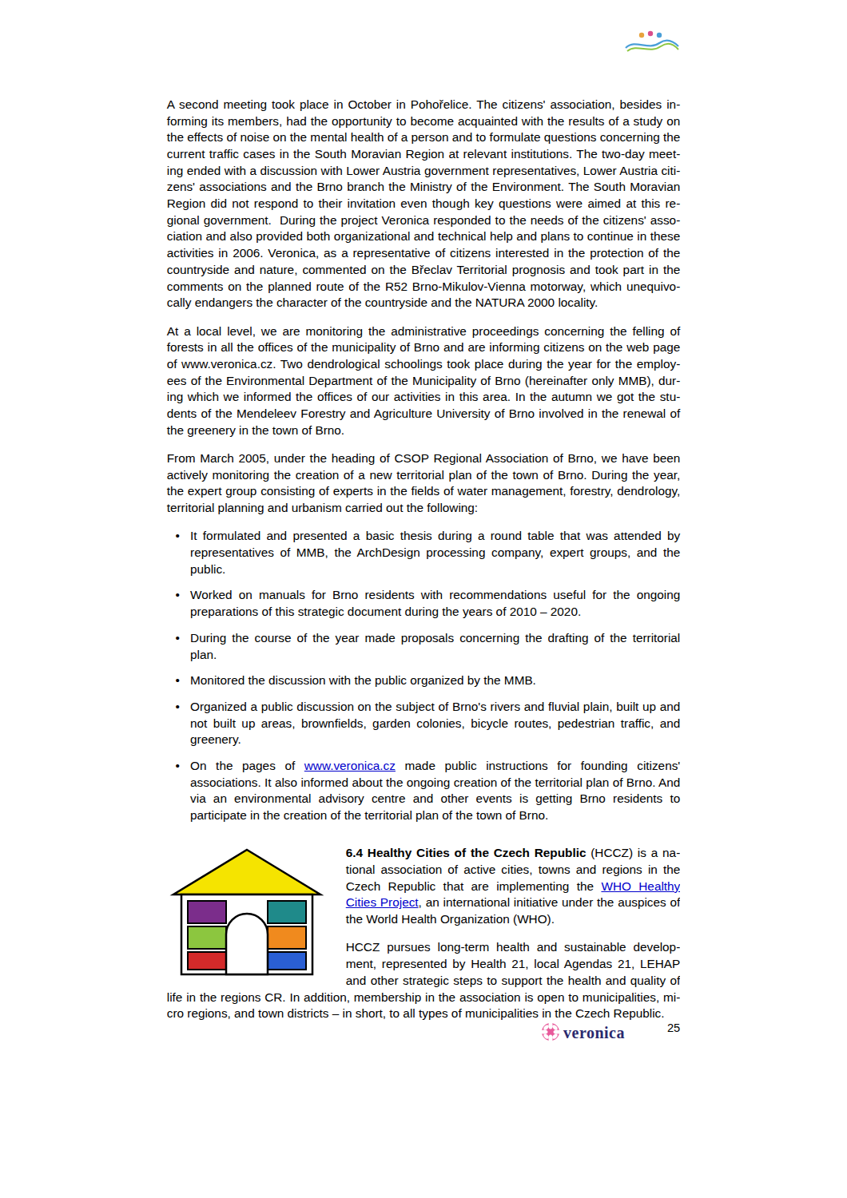A second meeting took place in October in Pohořelice. The citizens' association, besides informing its members, had the opportunity to become acquainted with the results of a study on the effects of noise on the mental health of a person and to formulate questions concerning the current traffic cases in the South Moravian Region at relevant institutions. The two-day meeting ended with a discussion with Lower Austria government representatives, Lower Austria citizens' associations and the Brno branch the Ministry of the Environment. The South Moravian Region did not respond to their invitation even though key questions were aimed at this regional government. During the project Veronica responded to the needs of the citizens' association and also provided both organizational and technical help and plans to continue in these activities in 2006. Veronica, as a representative of citizens interested in the protection of the countryside and nature, commented on the Břeclav Territorial prognosis and took part in the comments on the planned route of the R52 Brno-Mikulov-Vienna motorway, which unequivocally endangers the character of the countryside and the NATURA 2000 locality.
At a local level, we are monitoring the administrative proceedings concerning the felling of forests in all the offices of the municipality of Brno and are informing citizens on the web page of www.veronica.cz. Two dendrological schoolings took place during the year for the employees of the Environmental Department of the Municipality of Brno (hereinafter only MMB), during which we informed the offices of our activities in this area. In the autumn we got the students of the Mendeleev Forestry and Agriculture University of Brno involved in the renewal of the greenery in the town of Brno.
From March 2005, under the heading of CSOP Regional Association of Brno, we have been actively monitoring the creation of a new territorial plan of the town of Brno. During the year, the expert group consisting of experts in the fields of water management, forestry, dendrology, territorial planning and urbanism carried out the following:
It formulated and presented a basic thesis during a round table that was attended by representatives of MMB, the ArchDesign processing company, expert groups, and the public.
Worked on manuals for Brno residents with recommendations useful for the ongoing preparations of this strategic document during the years of 2010 – 2020.
During the course of the year made proposals concerning the drafting of the territorial plan.
Monitored the discussion with the public organized by the MMB.
Organized a public discussion on the subject of Brno's rivers and fluvial plain, built up and not built up areas, brownfields, garden colonies, bicycle routes, pedestrian traffic, and greenery.
On the pages of www.veronica.cz made public instructions for founding citizens' associations. It also informed about the ongoing creation of the territorial plan of Brno. And via an environmental advisory centre and other events is getting Brno residents to participate in the creation of the territorial plan of the town of Brno.
6.4 Healthy Cities of the Czech Republic (HCCZ) is a national association of active cities, towns and regions in the Czech Republic that are implementing the WHO Healthy Cities Project, an international initiative under the auspices of the World Health Organization (WHO).
HCCZ pursues long-term health and sustainable development, represented by Health 21, local Agendas 21, LEHAP and other strategic steps to support the health and quality of life in the regions CR. In addition, membership in the association is open to municipalities, micro regions, and town districts – in short, to all types of municipalities in the Czech Republic.
veronica
25